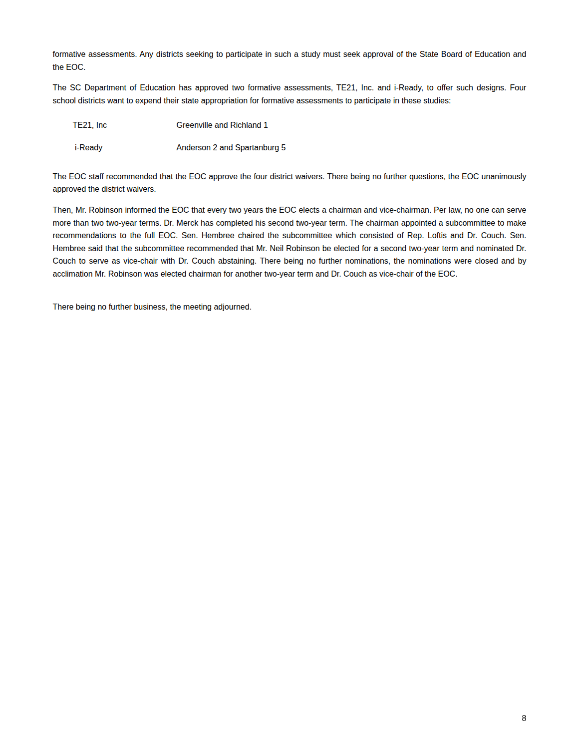formative assessments. Any districts seeking to participate in such a study must seek approval of the State Board of Education and the EOC.
The SC Department of Education has approved two formative assessments, TE21, Inc. and i-Ready, to offer such designs. Four school districts want to expend their state appropriation for formative assessments to participate in these studies:
TE21, Inc
Greenville and Richland 1
i-Ready
Anderson 2 and Spartanburg 5
The EOC staff recommended that the EOC approve the four district waivers. There being no further questions, the EOC unanimously approved the district waivers.
Then, Mr. Robinson informed the EOC that every two years the EOC elects a chairman and vice-chairman. Per law, no one can serve more than two two-year terms. Dr. Merck has completed his second two-year term. The chairman appointed a subcommittee to make recommendations to the full EOC. Sen. Hembree chaired the subcommittee which consisted of Rep. Loftis and Dr. Couch. Sen. Hembree said that the subcommittee recommended that Mr. Neil Robinson be elected for a second two-year term and nominated Dr. Couch to serve as vice-chair with Dr. Couch abstaining. There being no further nominations, the nominations were closed and by acclimation Mr. Robinson was elected chairman for another two-year term and Dr. Couch as vice-chair of the EOC.
There being no further business, the meeting adjourned.
8